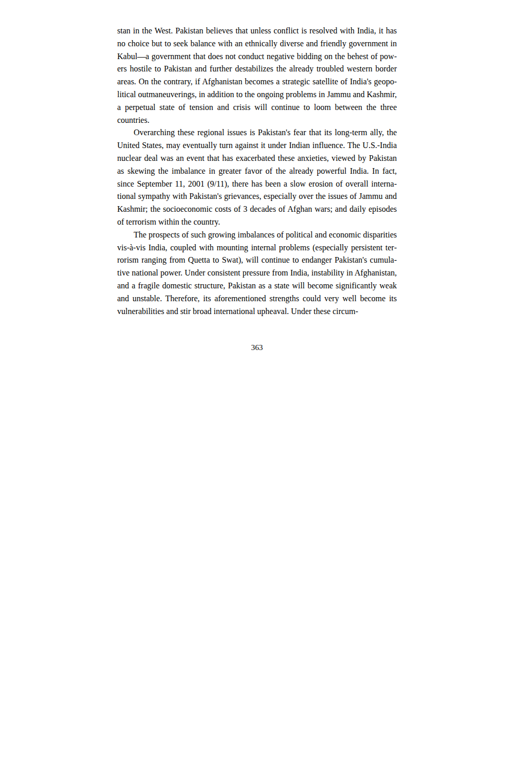stan in the West. Pakistan believes that unless conflict is resolved with India, it has no choice but to seek balance with an ethnically diverse and friendly government in Kabul—a government that does not conduct negative bidding on the behest of powers hostile to Pakistan and further destabilizes the already troubled western border areas. On the contrary, if Afghanistan becomes a strategic satellite of India's geopolitical outmaneuverings, in addition to the ongoing problems in Jammu and Kashmir, a perpetual state of tension and crisis will continue to loom between the three countries.
Overarching these regional issues is Pakistan's fear that its long-term ally, the United States, may eventually turn against it under Indian influence. The U.S.-India nuclear deal was an event that has exacerbated these anxieties, viewed by Pakistan as skewing the imbalance in greater favor of the already powerful India. In fact, since September 11, 2001 (9/11), there has been a slow erosion of overall international sympathy with Pakistan's grievances, especially over the issues of Jammu and Kashmir; the socioeconomic costs of 3 decades of Afghan wars; and daily episodes of terrorism within the country.
The prospects of such growing imbalances of political and economic disparities vis-à-vis India, coupled with mounting internal problems (especially persistent terrorism ranging from Quetta to Swat), will continue to endanger Pakistan's cumulative national power. Under consistent pressure from India, instability in Afghanistan, and a fragile domestic structure, Pakistan as a state will become significantly weak and unstable. Therefore, its aforementioned strengths could very well become its vulnerabilities and stir broad international upheaval. Under these circum-
363